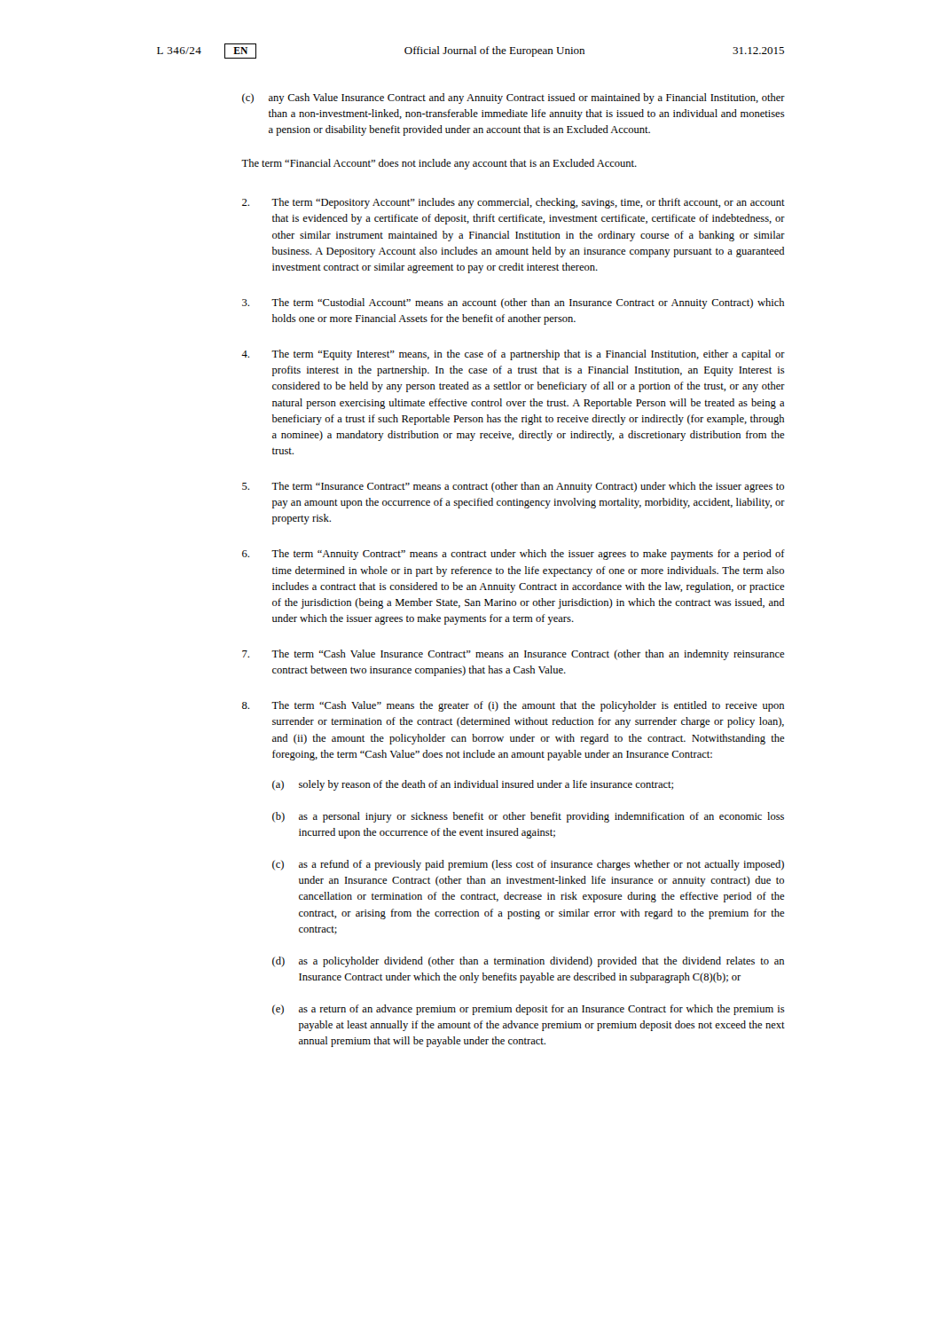L 346/24 EN
Official Journal of the European Union
31.12.2015
(c)
any Cash Value Insurance Contract and any Annuity Contract issued or maintained by a Financial Institution, other than a non-investment-linked, non-transferable immediate life annuity that is issued to an individual and monetises a pension or disability benefit provided under an account that is an Excluded Account.
The term “Financial Account” does not include any account that is an Excluded Account.
2.
The term “Depository Account” includes any commercial, checking, savings, time, or thrift account, or an account that is evidenced by a certificate of deposit, thrift certificate, investment certificate, certificate of indebtedness, or other similar instrument maintained by a Financial Institution in the ordinary course of a banking or similar business. A Depository Account also includes an amount held by an insurance company pursuant to a guaranteed investment contract or similar agreement to pay or credit interest thereon.
3.
The term “Custodial Account” means an account (other than an Insurance Contract or Annuity Contract) which holds one or more Financial Assets for the benefit of another person.
4.
The term “Equity Interest” means, in the case of a partnership that is a Financial Institution, either a capital or profits interest in the partnership. In the case of a trust that is a Financial Institution, an Equity Interest is considered to be held by any person treated as a settlor or beneficiary of all or a portion of the trust, or any other natural person exercising ultimate effective control over the trust. A Reportable Person will be treated as being a beneficiary of a trust if such Reportable Person has the right to receive directly or indirectly (for example, through a nominee) a mandatory distribution or may receive, directly or indirectly, a discretionary distribution from the trust.
5.
The term “Insurance Contract” means a contract (other than an Annuity Contract) under which the issuer agrees to pay an amount upon the occurrence of a specified contingency involving mortality, morbidity, accident, liability, or property risk.
6.
The term “Annuity Contract” means a contract under which the issuer agrees to make payments for a period of time determined in whole or in part by reference to the life expectancy of one or more individuals. The term also includes a contract that is considered to be an Annuity Contract in accordance with the law, regulation, or practice of the jurisdiction (being a Member State, San Marino or other jurisdiction) in which the contract was issued, and under which the issuer agrees to make payments for a term of years.
7.
The term “Cash Value Insurance Contract” means an Insurance Contract (other than an indemnity reinsurance contract between two insurance companies) that has a Cash Value.
8.
The term “Cash Value” means the greater of (i) the amount that the policyholder is entitled to receive upon surrender or termination of the contract (determined without reduction for any surrender charge or policy loan), and (ii) the amount the policyholder can borrow under or with regard to the contract. Notwithstanding the foregoing, the term “Cash Value” does not include an amount payable under an Insurance Contract:
(a)
solely by reason of the death of an individual insured under a life insurance contract;
(b)
as a personal injury or sickness benefit or other benefit providing indemnification of an economic loss incurred upon the occurrence of the event insured against;
(c)
as a refund of a previously paid premium (less cost of insurance charges whether or not actually imposed) under an Insurance Contract (other than an investment-linked life insurance or annuity contract) due to cancellation or termination of the contract, decrease in risk exposure during the effective period of the contract, or arising from the correction of a posting or similar error with regard to the premium for the contract;
(d)
as a policyholder dividend (other than a termination dividend) provided that the dividend relates to an Insurance Contract under which the only benefits payable are described in subparagraph C(8)(b); or
(e)
as a return of an advance premium or premium deposit for an Insurance Contract for which the premium is payable at least annually if the amount of the advance premium or premium deposit does not exceed the next annual premium that will be payable under the contract.